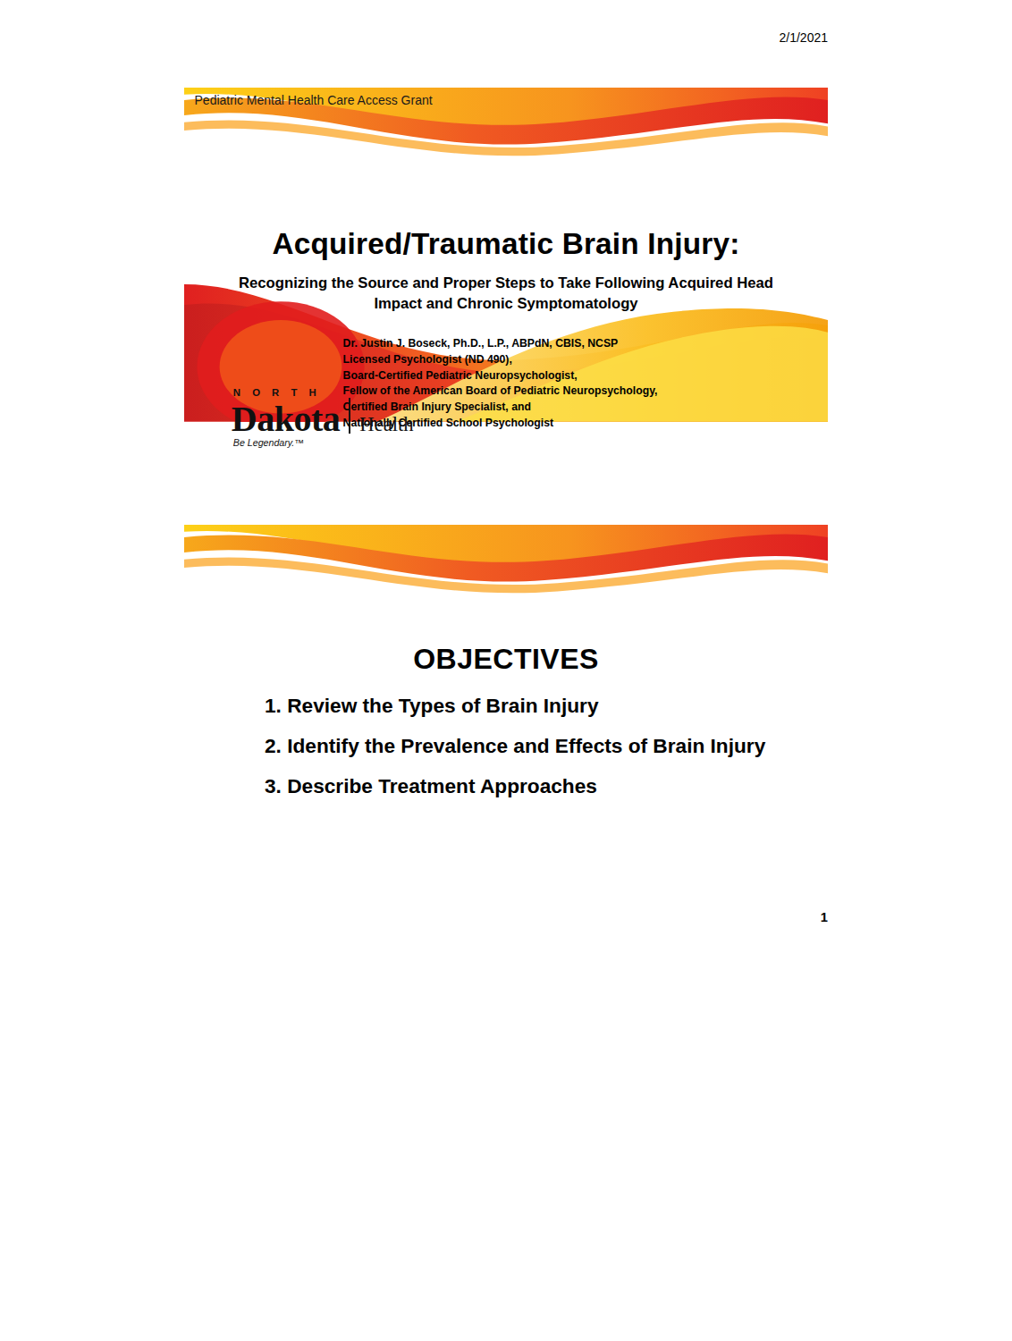2/1/2021
Pediatric Mental Health Care Access Grant
Acquired/Traumatic Brain Injury:
Recognizing the Source and Proper Steps to Take Following Acquired Head Impact and Chronic Symptomatology
Dr. Justin J. Boseck, Ph.D., L.P., ABPdN, CBIS, NCSP
Licensed Psychologist (ND 490),
Board-Certified Pediatric Neuropsychologist,
Fellow of the American Board of Pediatric Neuropsychology,
Certified Brain Injury Specialist, and
Nationally Certified School Psychologist
N O R T H
Dakota Health
Be Legendary.™
OBJECTIVES
Review the Types of Brain Injury
Identify the Prevalence and Effects of Brain Injury
Describe Treatment Approaches
1